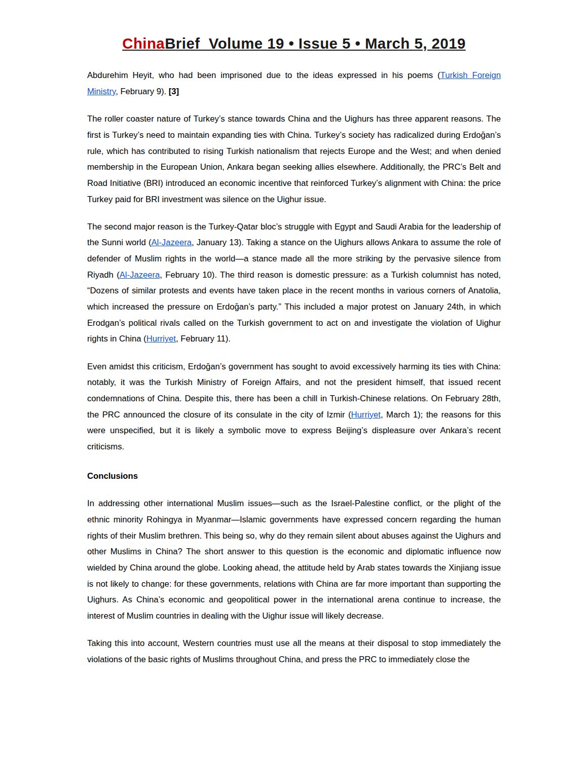China Brief Volume 19 • Issue 5 • March 5, 2019
Abdurehim Heyit, who had been imprisoned due to the ideas expressed in his poems (Turkish Foreign Ministry, February 9). [3]
The roller coaster nature of Turkey’s stance towards China and the Uighurs has three apparent reasons. The first is Turkey’s need to maintain expanding ties with China. Turkey’s society has radicalized during Erdoğan’s rule, which has contributed to rising Turkish nationalism that rejects Europe and the West; and when denied membership in the European Union, Ankara began seeking allies elsewhere. Additionally, the PRC’s Belt and Road Initiative (BRI) introduced an economic incentive that reinforced Turkey’s alignment with China: the price Turkey paid for BRI investment was silence on the Uighur issue.
The second major reason is the Turkey-Qatar bloc’s struggle with Egypt and Saudi Arabia for the leadership of the Sunni world (Al-Jazeera, January 13). Taking a stance on the Uighurs allows Ankara to assume the role of defender of Muslim rights in the world—a stance made all the more striking by the pervasive silence from Riyadh (Al-Jazeera, February 10). The third reason is domestic pressure: as a Turkish columnist has noted, “Dozens of similar protests and events have taken place in the recent months in various corners of Anatolia, which increased the pressure on Erdoğan’s party.” This included a major protest on January 24th, in which Erodgan’s political rivals called on the Turkish government to act on and investigate the violation of Uighur rights in China (Hurriyet, February 11).
Even amidst this criticism, Erdoğan’s government has sought to avoid excessively harming its ties with China: notably, it was the Turkish Ministry of Foreign Affairs, and not the president himself, that issued recent condemnations of China. Despite this, there has been a chill in Turkish-Chinese relations. On February 28th, the PRC announced the closure of its consulate in the city of Izmir (Hurriyet, March 1); the reasons for this were unspecified, but it is likely a symbolic move to express Beijing’s displeasure over Ankara’s recent criticisms.
Conclusions
In addressing other international Muslim issues—such as the Israel-Palestine conflict, or the plight of the ethnic minority Rohingya in Myanmar—Islamic governments have expressed concern regarding the human rights of their Muslim brethren. This being so, why do they remain silent about abuses against the Uighurs and other Muslims in China? The short answer to this question is the economic and diplomatic influence now wielded by China around the globe. Looking ahead, the attitude held by Arab states towards the Xinjiang issue is not likely to change: for these governments, relations with China are far more important than supporting the Uighurs. As China’s economic and geopolitical power in the international arena continue to increase, the interest of Muslim countries in dealing with the Uighur issue will likely decrease.
Taking this into account, Western countries must use all the means at their disposal to stop immediately the violations of the basic rights of Muslims throughout China, and press the PRC to immediately close the